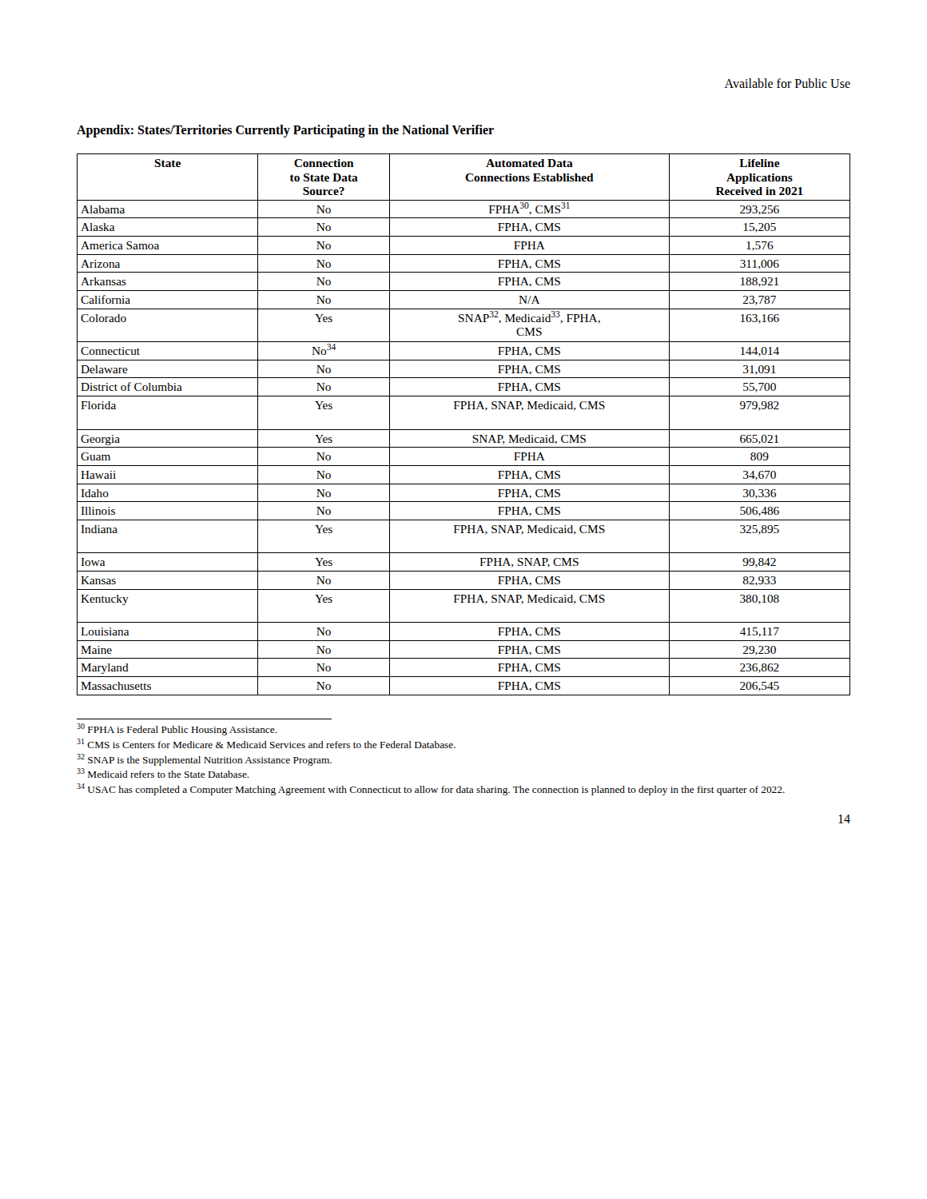Available for Public Use
Appendix: States/Territories Currently Participating in the National Verifier
| State | Connection to State Data Source? | Automated Data Connections Established | Lifeline Applications Received in 2021 |
| --- | --- | --- | --- |
| Alabama | No | FPHA 30 , CMS 31 | 293,256 |
| Alaska | No | FPHA, CMS | 15,205 |
| America Samoa | No | FPHA | 1,576 |
| Arizona | No | FPHA, CMS | 311,006 |
| Arkansas | No | FPHA, CMS | 188,921 |
| California | No | N/A | 23,787 |
| Colorado | Yes | SNAP 32 , Medicaid 33 , FPHA, CMS | 163,166 |
| Connecticut | No 34 | FPHA, CMS | 144,014 |
| Delaware | No | FPHA, CMS | 31,091 |
| District of Columbia | No | FPHA, CMS | 55,700 |
| Florida | Yes | FPHA, SNAP, Medicaid, CMS | 979,982 |
| Georgia | Yes | SNAP, Medicaid, CMS | 665,021 |
| Guam | No | FPHA | 809 |
| Hawaii | No | FPHA, CMS | 34,670 |
| Idaho | No | FPHA, CMS | 30,336 |
| Illinois | No | FPHA, CMS | 506,486 |
| Indiana | Yes | FPHA, SNAP, Medicaid, CMS | 325,895 |
| Iowa | Yes | FPHA, SNAP, CMS | 99,842 |
| Kansas | No | FPHA, CMS | 82,933 |
| Kentucky | Yes | FPHA, SNAP, Medicaid, CMS | 380,108 |
| Louisiana | No | FPHA, CMS | 415,117 |
| Maine | No | FPHA, CMS | 29,230 |
| Maryland | No | FPHA, CMS | 236,862 |
| Massachusetts | No | FPHA, CMS | 206,545 |
30 FPHA is Federal Public Housing Assistance.
31 CMS is Centers for Medicare & Medicaid Services and refers to the Federal Database.
32 SNAP is the Supplemental Nutrition Assistance Program.
33 Medicaid refers to the State Database.
34 USAC has completed a Computer Matching Agreement with Connecticut to allow for data sharing. The connection is planned to deploy in the first quarter of 2022.
14